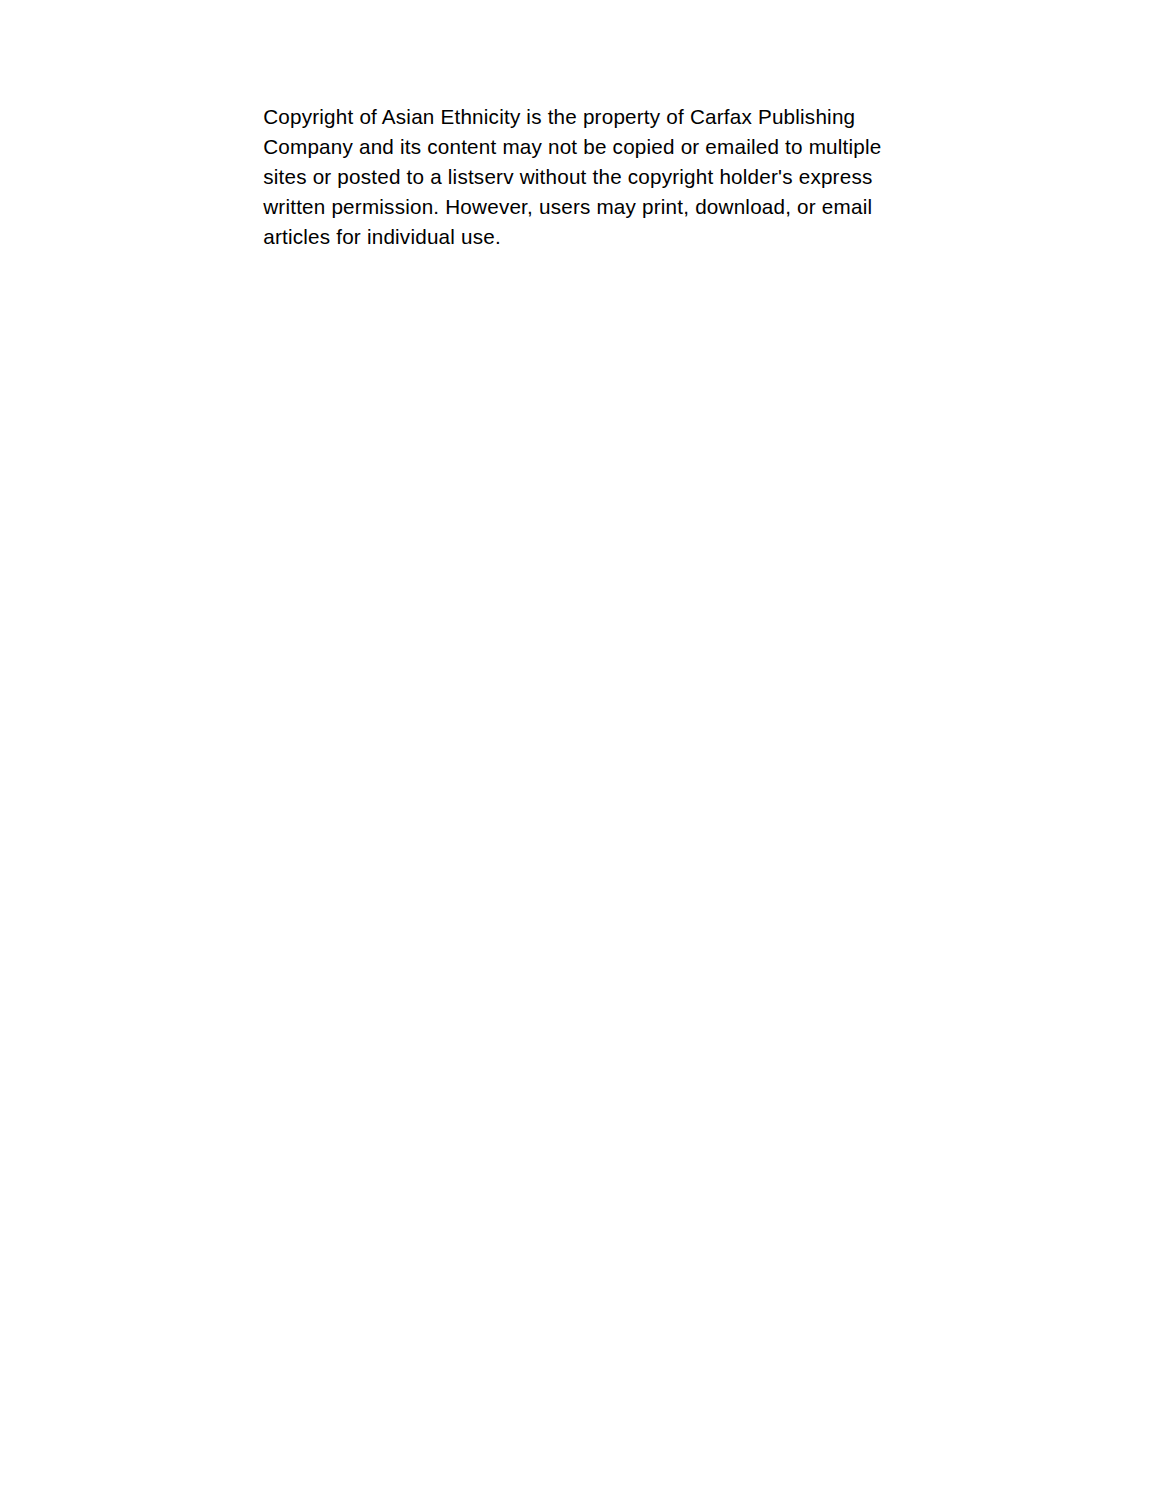Copyright of Asian Ethnicity is the property of Carfax Publishing Company and its content may not be copied or emailed to multiple sites or posted to a listserv without the copyright holder's express written permission. However, users may print, download, or email articles for individual use.